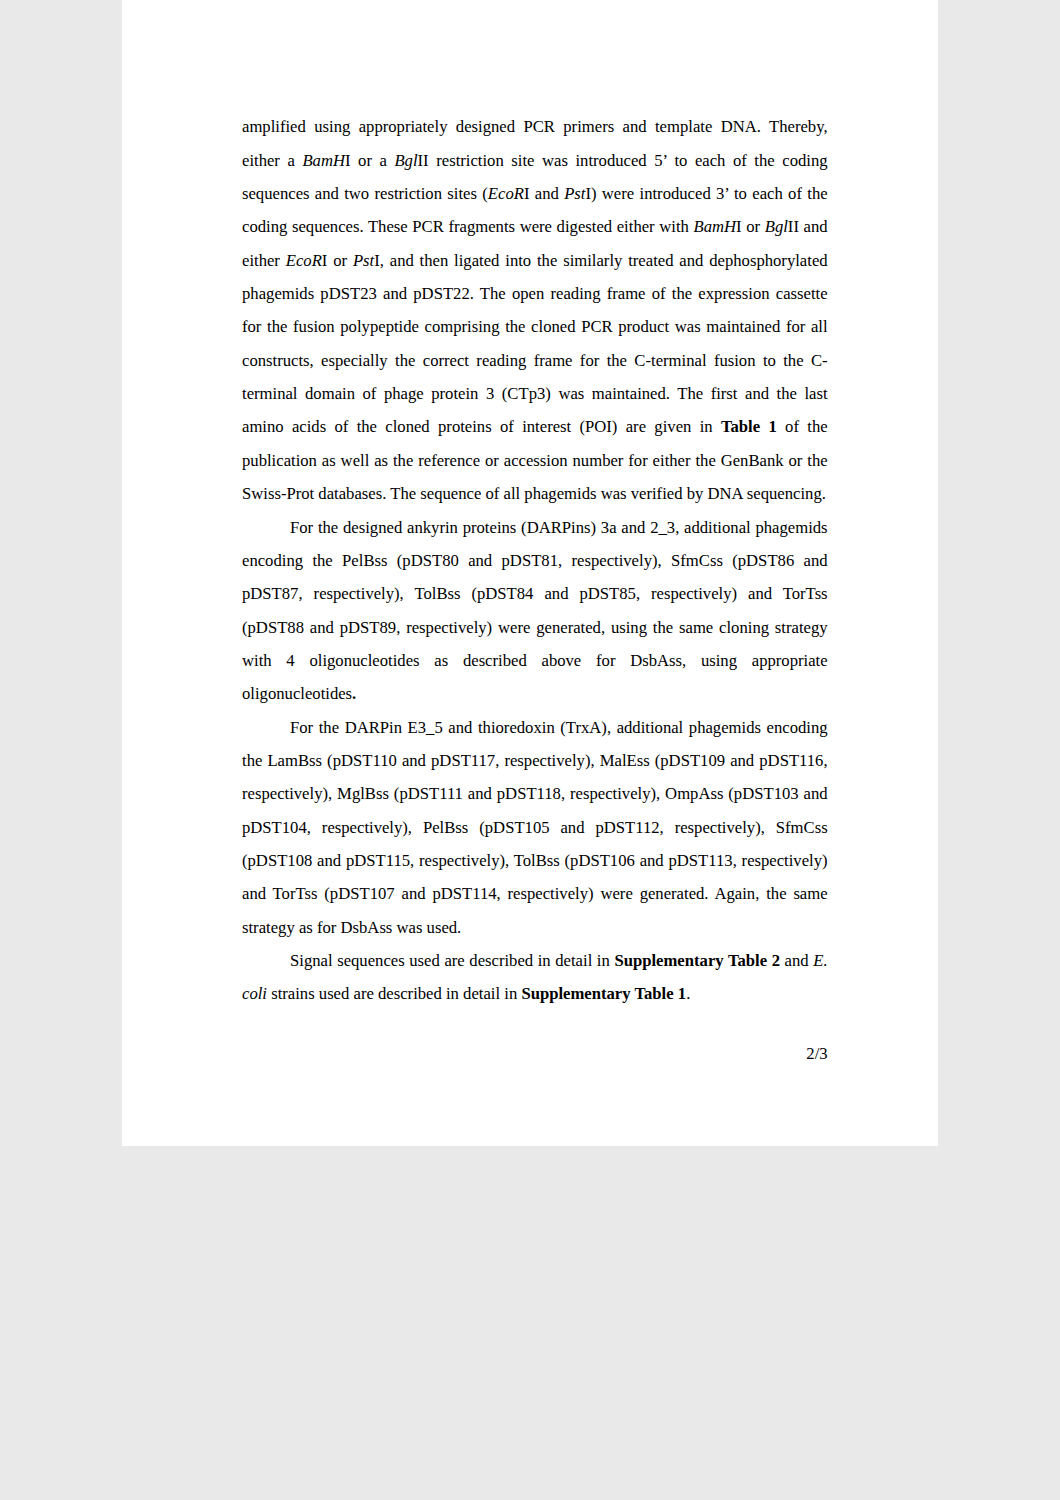amplified using appropriately designed PCR primers and template DNA. Thereby, either a BamHI or a Bgl II restriction site was introduced 5’ to each of the coding sequences and two restriction sites (EcoRI and Pst I) were introduced 3’ to each of the coding sequences. These PCR fragments were digested either with BamHI or Bgl II and either EcoRI or Pst I, and then ligated into the similarly treated and dephosphorylated phagemids pDST23 and pDST22. The open reading frame of the expression cassette for the fusion polypeptide comprising the cloned PCR product was maintained for all constructs, especially the correct reading frame for the C-terminal fusion to the C-terminal domain of phage protein 3 (CTp3) was maintained. The first and the last amino acids of the cloned proteins of interest (POI) are given in Table 1 of the publication as well as the reference or accession number for either the GenBank or the Swiss-Prot databases. The sequence of all phagemids was verified by DNA sequencing.
For the designed ankyrin proteins (DARPins) 3a and 2_3, additional phagemids encoding the PelBss (pDST80 and pDST81, respectively), SfmCss (pDST86 and pDST87, respectively), TolBss (pDST84 and pDST85, respectively) and TorTss (pDST88 and pDST89, respectively) were generated, using the same cloning strategy with 4 oligonucleotides as described above for DsbAss, using appropriate oligonucleotides.
For the DARPin E3_5 and thioredoxin (TrxA), additional phagemids encoding the LamBss (pDST110 and pDST117, respectively), MalEss (pDST109 and pDST116, respectively), MglBss (pDST111 and pDST118, respectively), OmpAss (pDST103 and pDST104, respectively), PelBss (pDST105 and pDST112, respectively), SfmCss (pDST108 and pDST115, respectively), TolBss (pDST106 and pDST113, respectively) and TorTss (pDST107 and pDST114, respectively) were generated. Again, the same strategy as for DsbAss was used.
Signal sequences used are described in detail in Supplementary Table 2 and E. coli strains used are described in detail in Supplementary Table 1.
2/3